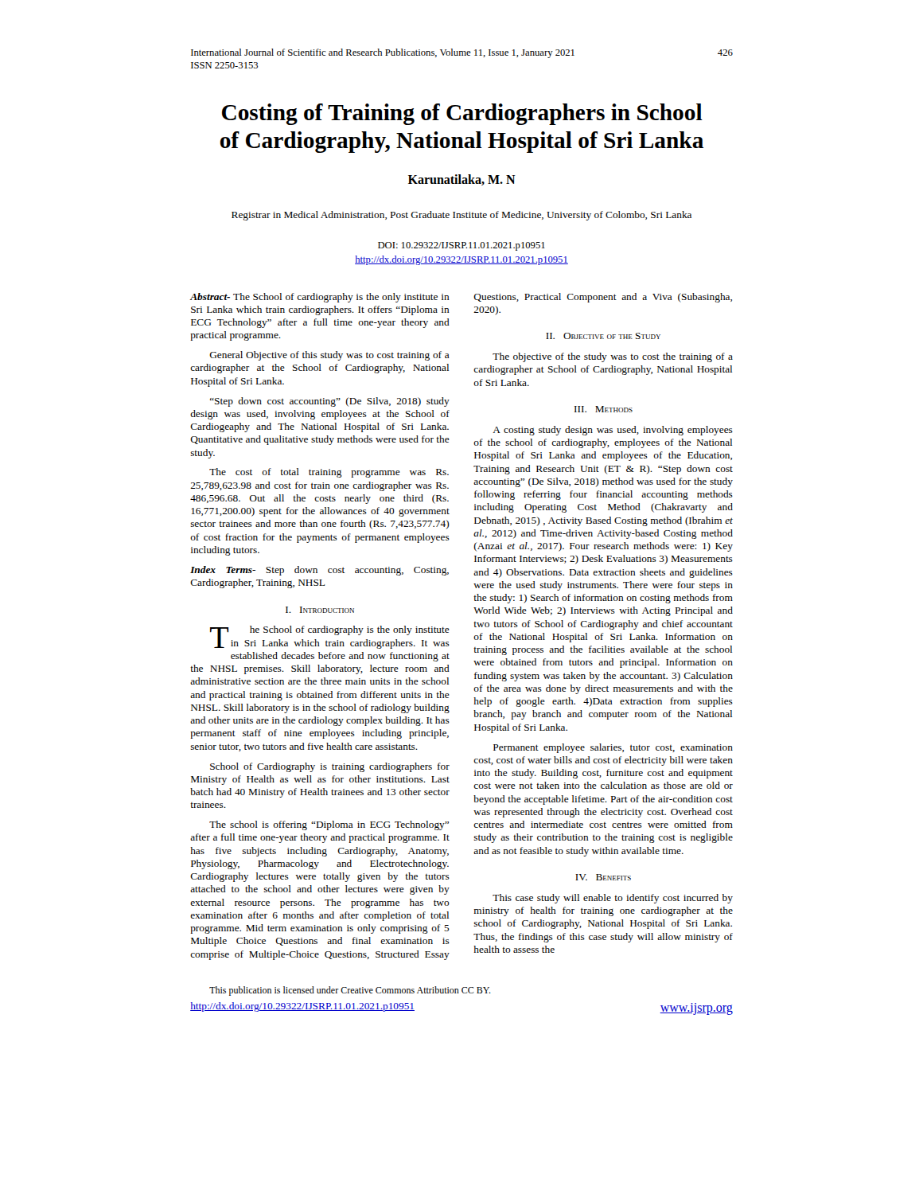International Journal of Scientific and Research Publications, Volume 11, Issue 1, January 2021
ISSN 2250-3153
426
Costing of Training of Cardiographers in School of Cardiography, National Hospital of Sri Lanka
Karunatilaka, M. N
Registrar in Medical Administration, Post Graduate Institute of Medicine, University of Colombo, Sri Lanka
DOI: 10.29322/IJSRP.11.01.2021.p10951
http://dx.doi.org/10.29322/IJSRP.11.01.2021.p10951
Abstract- The School of cardiography is the only institute in Sri Lanka which train cardiographers. It offers “Diploma in ECG Technology” after a full time one-year theory and practical programme.
General Objective of this study was to cost training of a cardiographer at the School of Cardiography, National Hospital of Sri Lanka.
“Step down cost accounting” (De Silva, 2018) study design was used, involving employees at the School of Cardiogeaphy and The National Hospital of Sri Lanka. Quantitative and qualitative study methods were used for the study.
The cost of total training programme was Rs. 25,789,623.98 and cost for train one cardiographer was Rs. 486,596.68. Out all the costs nearly one third (Rs. 16,771,200.00) spent for the allowances of 40 government sector trainees and more than one fourth (Rs. 7,423,577.74) of cost fraction for the payments of permanent employees including tutors.
Index Terms- Step down cost accounting, Costing, Cardiographer, Training, NHSL
I. Introduction
The School of cardiography is the only institute in Sri Lanka which train cardiographers. It was established decades before and now functioning at the NHSL premises. Skill laboratory, lecture room and administrative section are the three main units in the school and practical training is obtained from different units in the NHSL. Skill laboratory is in the school of radiology building and other units are in the cardiology complex building. It has permanent staff of nine employees including principle, senior tutor, two tutors and five health care assistants.
School of Cardiography is training cardiographers for Ministry of Health as well as for other institutions. Last batch had 40 Ministry of Health trainees and 13 other sector trainees.
The school is offering “Diploma in ECG Technology” after a full time one-year theory and practical programme. It has five subjects including Cardiography, Anatomy, Physiology, Pharmacology and Electrotechnology. Cardiography lectures were totally given by the tutors attached to the school and other lectures were given by external resource persons. The programme has two examination after 6 months and after completion of total programme. Mid term examination is only comprising of 5 Multiple Choice Questions and final examination is comprise of Multiple-Choice Questions, Structured Essay Questions, Practical Component and a Viva (Subasingha, 2020).
II. Objective of the Study
The objective of the study was to cost the training of a cardiographer at School of Cardiography, National Hospital of Sri Lanka.
III. Methods
A costing study design was used, involving employees of the school of cardiography, employees of the National Hospital of Sri Lanka and employees of the Education, Training and Research Unit (ET & R). “Step down cost accounting” (De Silva, 2018) method was used for the study following referring four financial accounting methods including Operating Cost Method (Chakravarty and Debnath, 2015) , Activity Based Costing method (Ibrahim et al., 2012) and Time-driven Activity-based Costing method (Anzai et al., 2017). Four research methods were: 1) Key Informant Interviews; 2) Desk Evaluations 3) Measurements and 4) Observations. Data extraction sheets and guidelines were the used study instruments. There were four steps in the study: 1) Search of information on costing methods from World Wide Web; 2) Interviews with Acting Principal and two tutors of School of Cardiography and chief accountant of the National Hospital of Sri Lanka. Information on training process and the facilities available at the school were obtained from tutors and principal. Information on funding system was taken by the accountant. 3) Calculation of the area was done by direct measurements and with the help of google earth. 4)Data extraction from supplies branch, pay branch and computer room of the National Hospital of Sri Lanka.
Permanent employee salaries, tutor cost, examination cost, cost of water bills and cost of electricity bill were taken into the study. Building cost, furniture cost and equipment cost were not taken into the calculation as those are old or beyond the acceptable lifetime. Part of the air-condition cost was represented through the electricity cost. Overhead cost centres and intermediate cost centres were omitted from study as their contribution to the training cost is negligible and as not feasible to study within available time.
IV. Benefits
This case study will enable to identify cost incurred by ministry of health for training one cardiographer at the school of Cardiography, National Hospital of Sri Lanka. Thus, the findings of this case study will allow ministry of health to assess the
This publication is licensed under Creative Commons Attribution CC BY.
http://dx.doi.org/10.29322/IJSRP.11.01.2021.p10951
www.ijsrp.org